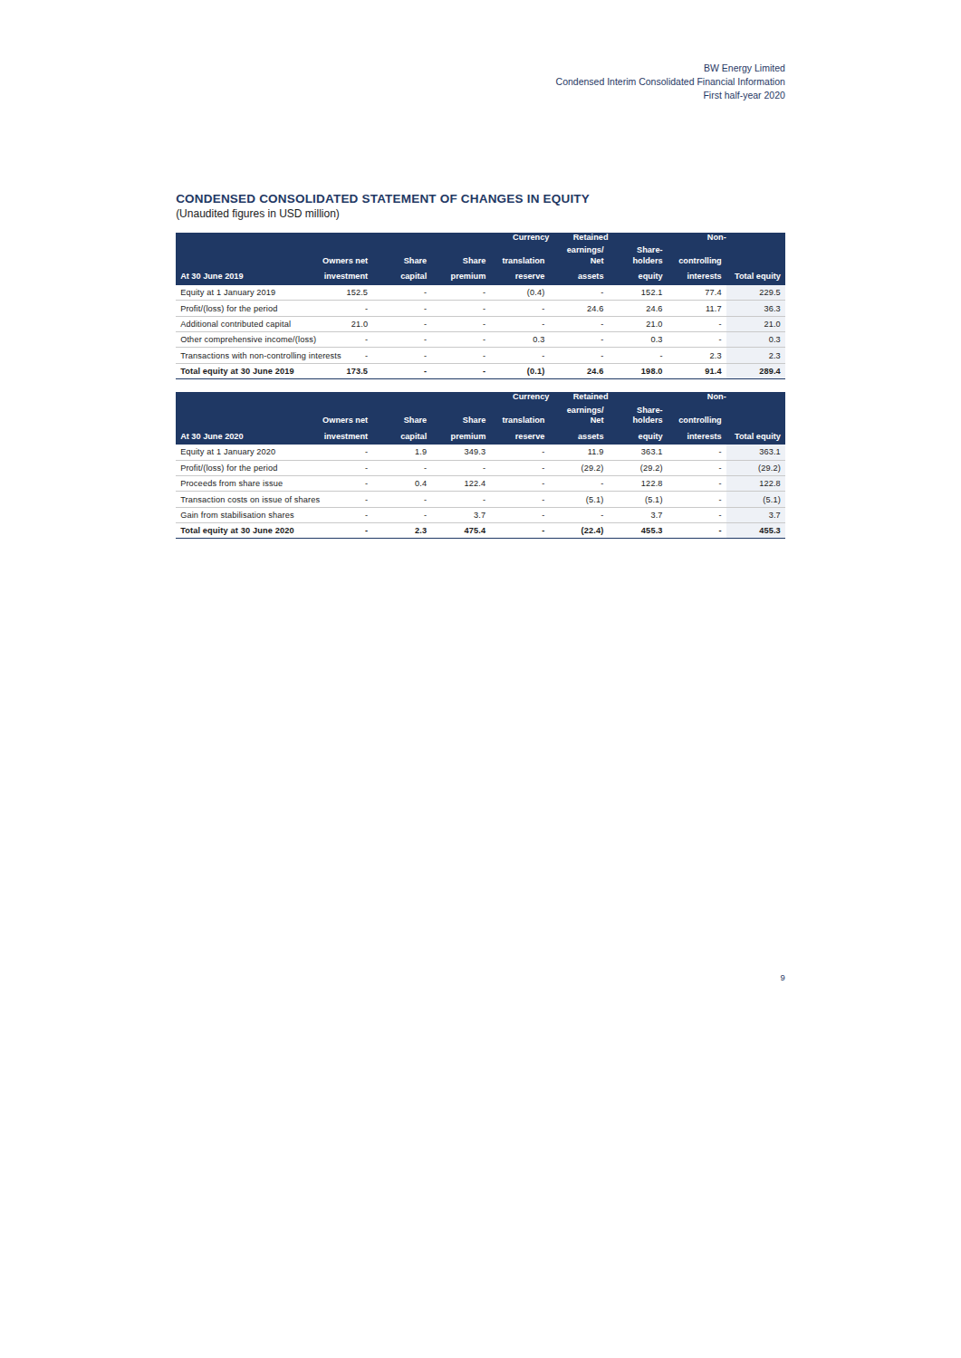BW Energy Limited
Condensed Interim Consolidated Financial Information
First half-year 2020
CONDENSED CONSOLIDATED STATEMENT OF CHANGES IN EQUITY
(Unaudited figures in USD million)
| | | | | Currency | Retained | | Non- | |
| --- | --- | --- | --- | --- | --- | --- | --- | --- |
| | Owners net | Share | Share | translation | earnings/ Net | Share-holders | controlling | |
| At 30 June 2019 | investment | capital | premium | reserve | assets | equity | interests | Total equity |
| Equity at 1 January 2019 | 152.5 | - | - | (0.4) | - | 152.1 | 77.4 | 229.5 |
| Profit/(loss) for the period | - | - | - | - | 24.6 | 24.6 | 11.7 | 36.3 |
| Additional contributed capital | 21.0 | - | - | - | - | 21.0 | - | 21.0 |
| Other comprehensive income/(loss) | - | - | - | 0.3 | - | 0.3 | - | 0.3 |
| Transactions with non-controlling interests | - | - | - | - | - | - | 2.3 | 2.3 |
| Total equity at 30 June 2019 | 173.5 | - | - | (0.1) | 24.6 | 198.0 | 91.4 | 289.4 |
| | | | | Currency | Retained | | Non- | |
| --- | --- | --- | --- | --- | --- | --- | --- | --- |
| | Owners net | Share | Share | translation | earnings/ Net | Share-holders | controlling | |
| At 30 June 2020 | investment | capital | premium | reserve | assets | equity | interests | Total equity |
| Equity at 1 January 2020 | - | 1.9 | 349.3 | - | 11.9 | 363.1 | - | 363.1 |
| Profit/(loss) for the period | - | - | - | - | (29.2) | (29.2) | - | (29.2) |
| Proceeds from share issue | - | 0.4 | 122.4 | - | - | 122.8 | - | 122.8 |
| Transaction costs on issue of shares | - | - | - | - | (5.1) | (5.1) | - | (5.1) |
| Gain from stabilisation shares | - | - | 3.7 | - | - | 3.7 | - | 3.7 |
| Total equity at 30 June 2020 | - | 2.3 | 475.4 | - | (22.4) | 455.3 | - | 455.3 |
9